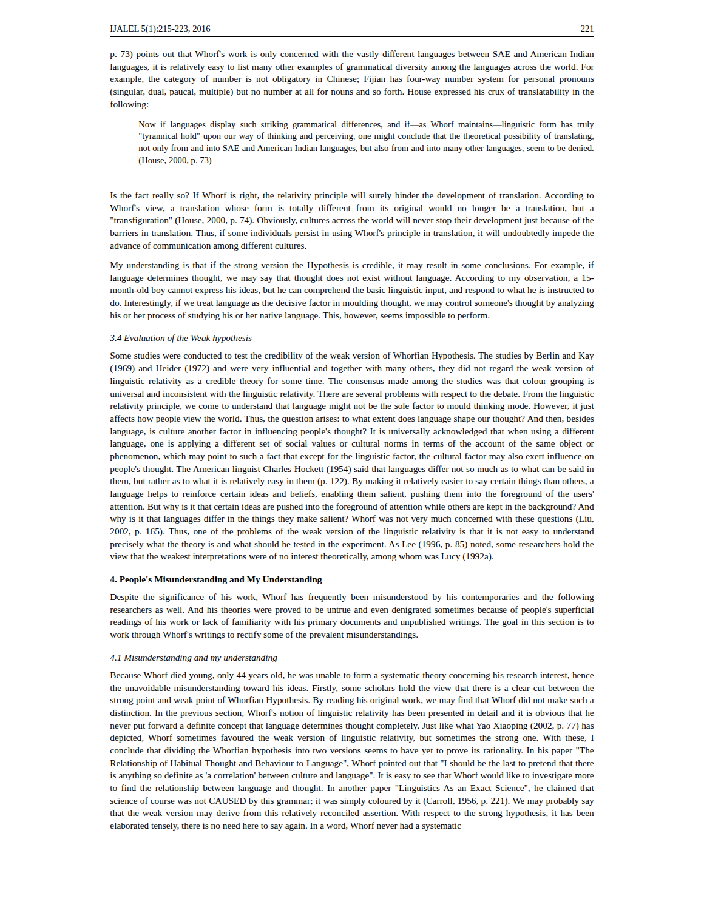IJALEL 5(1):215-223, 2016 221
p. 73) points out that Whorf's work is only concerned with the vastly different languages between SAE and American Indian languages, it is relatively easy to list many other examples of grammatical diversity among the languages across the world. For example, the category of number is not obligatory in Chinese; Fijian has four-way number system for personal pronouns (singular, dual, paucal, multiple) but no number at all for nouns and so forth. House expressed his crux of translatability in the following:
Now if languages display such striking grammatical differences, and if—as Whorf maintains—linguistic form has truly "tyrannical hold" upon our way of thinking and perceiving, one might conclude that the theoretical possibility of translating, not only from and into SAE and American Indian languages, but also from and into many other languages, seem to be denied. (House, 2000, p. 73)
Is the fact really so? If Whorf is right, the relativity principle will surely hinder the development of translation. According to Whorf's view, a translation whose form is totally different from its original would no longer be a translation, but a "transfiguration" (House, 2000, p. 74). Obviously, cultures across the world will never stop their development just because of the barriers in translation. Thus, if some individuals persist in using Whorf's principle in translation, it will undoubtedly impede the advance of communication among different cultures.
My understanding is that if the strong version the Hypothesis is credible, it may result in some conclusions. For example, if language determines thought, we may say that thought does not exist without language. According to my observation, a 15- month-old boy cannot express his ideas, but he can comprehend the basic linguistic input, and respond to what he is instructed to do. Interestingly, if we treat language as the decisive factor in moulding thought, we may control someone's thought by analyzing his or her process of studying his or her native language. This, however, seems impossible to perform.
3.4 Evaluation of the Weak hypothesis
Some studies were conducted to test the credibility of the weak version of Whorfian Hypothesis. The studies by Berlin and Kay (1969) and Heider (1972) and were very influential and together with many others, they did not regard the weak version of linguistic relativity as a credible theory for some time. The consensus made among the studies was that colour grouping is universal and inconsistent with the linguistic relativity. There are several problems with respect to the debate. From the linguistic relativity principle, we come to understand that language might not be the sole factor to mould thinking mode. However, it just affects how people view the world. Thus, the question arises: to what extent does language shape our thought? And then, besides language, is culture another factor in influencing people's thought? It is universally acknowledged that when using a different language, one is applying a different set of social values or cultural norms in terms of the account of the same object or phenomenon, which may point to such a fact that except for the linguistic factor, the cultural factor may also exert influence on people's thought. The American linguist Charles Hockett (1954) said that languages differ not so much as to what can be said in them, but rather as to what it is relatively easy in them (p. 122). By making it relatively easier to say certain things than others, a language helps to reinforce certain ideas and beliefs, enabling them salient, pushing them into the foreground of the users' attention. But why is it that certain ideas are pushed into the foreground of attention while others are kept in the background? And why is it that languages differ in the things they make salient? Whorf was not very much concerned with these questions (Liu, 2002, p. 165). Thus, one of the problems of the weak version of the linguistic relativity is that it is not easy to understand precisely what the theory is and what should be tested in the experiment. As Lee (1996, p. 85) noted, some researchers hold the view that the weakest interpretations were of no interest theoretically, among whom was Lucy (1992a).
4. People's Misunderstanding and My Understanding
Despite the significance of his work, Whorf has frequently been misunderstood by his contemporaries and the following researchers as well. And his theories were proved to be untrue and even denigrated sometimes because of people's superficial readings of his work or lack of familiarity with his primary documents and unpublished writings. The goal in this section is to work through Whorf's writings to rectify some of the prevalent misunderstandings.
4.1 Misunderstanding and my understanding
Because Whorf died young, only 44 years old, he was unable to form a systematic theory concerning his research interest, hence the unavoidable misunderstanding toward his ideas. Firstly, some scholars hold the view that there is a clear cut between the strong point and weak point of Whorfian Hypothesis. By reading his original work, we may find that Whorf did not make such a distinction. In the previous section, Whorf's notion of linguistic relativity has been presented in detail and it is obvious that he never put forward a definite concept that language determines thought completely. Just like what Yao Xiaoping (2002, p. 77) has depicted, Whorf sometimes favoured the weak version of linguistic relativity, but sometimes the strong one. With these, I conclude that dividing the Whorfian hypothesis into two versions seems to have yet to prove its rationality. In his paper "The Relationship of Habitual Thought and Behaviour to Language", Whorf pointed out that "I should be the last to pretend that there is anything so definite as 'a correlation' between culture and language". It is easy to see that Whorf would like to investigate more to find the relationship between language and thought. In another paper "Linguistics As an Exact Science", he claimed that science of course was not CAUSED by this grammar; it was simply coloured by it (Carroll, 1956, p. 221). We may probably say that the weak version may derive from this relatively reconciled assertion. With respect to the strong hypothesis, it has been elaborated tensely, there is no need here to say again. In a word, Whorf never had a systematic